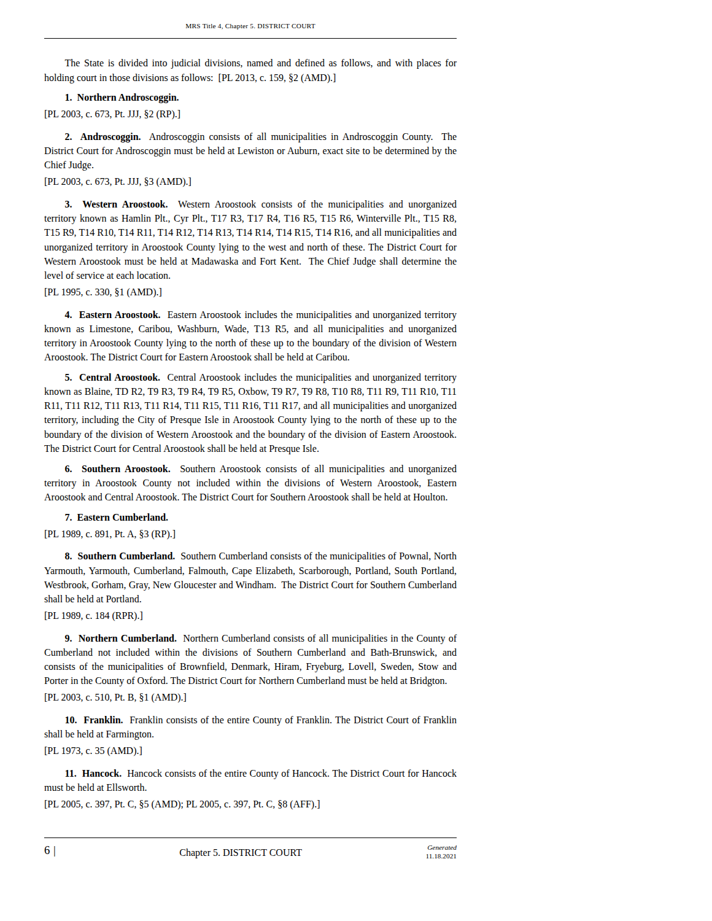MRS Title 4, Chapter 5. DISTRICT COURT
The State is divided into judicial divisions, named and defined as follows, and with places for holding court in those divisions as follows: [PL 2013, c. 159, §2 (AMD).]
1. Northern Androscoggin.
[PL 2003, c. 673, Pt. JJJ, §2 (RP).]
2. Androscoggin. Androscoggin consists of all municipalities in Androscoggin County. The District Court for Androscoggin must be held at Lewiston or Auburn, exact site to be determined by the Chief Judge.
[PL 2003, c. 673, Pt. JJJ, §3 (AMD).]
3. Western Aroostook. Western Aroostook consists of the municipalities and unorganized territory known as Hamlin Plt., Cyr Plt., T17 R3, T17 R4, T16 R5, T15 R6, Winterville Plt., T15 R8, T15 R9, T14 R10, T14 R11, T14 R12, T14 R13, T14 R14, T14 R15, T14 R16, and all municipalities and unorganized territory in Aroostook County lying to the west and north of these. The District Court for Western Aroostook must be held at Madawaska and Fort Kent. The Chief Judge shall determine the level of service at each location.
[PL 1995, c. 330, §1 (AMD).]
4. Eastern Aroostook. Eastern Aroostook includes the municipalities and unorganized territory known as Limestone, Caribou, Washburn, Wade, T13 R5, and all municipalities and unorganized territory in Aroostook County lying to the north of these up to the boundary of the division of Western Aroostook. The District Court for Eastern Aroostook shall be held at Caribou.
5. Central Aroostook. Central Aroostook includes the municipalities and unorganized territory known as Blaine, TD R2, T9 R3, T9 R4, T9 R5, Oxbow, T9 R7, T9 R8, T10 R8, T11 R9, T11 R10, T11 R11, T11 R12, T11 R13, T11 R14, T11 R15, T11 R16, T11 R17, and all municipalities and unorganized territory, including the City of Presque Isle in Aroostook County lying to the north of these up to the boundary of the division of Western Aroostook and the boundary of the division of Eastern Aroostook. The District Court for Central Aroostook shall be held at Presque Isle.
6. Southern Aroostook. Southern Aroostook consists of all municipalities and unorganized territory in Aroostook County not included within the divisions of Western Aroostook, Eastern Aroostook and Central Aroostook. The District Court for Southern Aroostook shall be held at Houlton.
7. Eastern Cumberland.
[PL 1989, c. 891, Pt. A, §3 (RP).]
8. Southern Cumberland. Southern Cumberland consists of the municipalities of Pownal, North Yarmouth, Yarmouth, Cumberland, Falmouth, Cape Elizabeth, Scarborough, Portland, South Portland, Westbrook, Gorham, Gray, New Gloucester and Windham. The District Court for Southern Cumberland shall be held at Portland.
[PL 1989, c. 184 (RPR).]
9. Northern Cumberland. Northern Cumberland consists of all municipalities in the County of Cumberland not included within the divisions of Southern Cumberland and Bath-Brunswick, and consists of the municipalities of Brownfield, Denmark, Hiram, Fryeburg, Lovell, Sweden, Stow and Porter in the County of Oxford. The District Court for Northern Cumberland must be held at Bridgton.
[PL 2003, c. 510, Pt. B, §1 (AMD).]
10. Franklin. Franklin consists of the entire County of Franklin. The District Court of Franklin shall be held at Farmington.
[PL 1973, c. 35 (AMD).]
11. Hancock. Hancock consists of the entire County of Hancock. The District Court for Hancock must be held at Ellsworth.
[PL 2005, c. 397, Pt. C, §5 (AMD); PL 2005, c. 397, Pt. C, §8 (AFF).]
6|
Chapter 5. DISTRICT COURT
Generated
11.18.2021